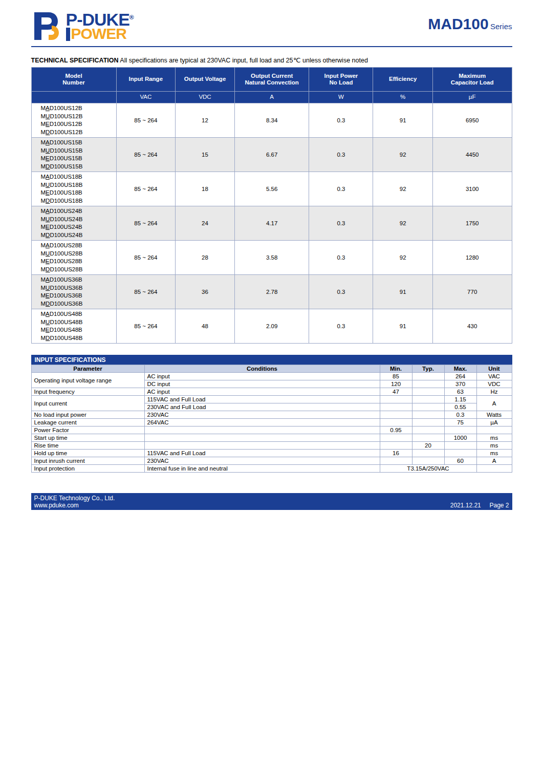P-DUKE®
POWER
MAD100 Series
TECHNICAL SPECIFICATION All specifications are typical at 230VAC input, full load and 25℃ unless otherwise noted
| Model Number | Input Range | Output Voltage | Output Current Natural Convection | Input Power No Load | Efficiency | Maximum Capacitor Load |
| --- | --- | --- | --- | --- | --- | --- |
| | VAC | VDC | A | W | % | µF |
| M A D100US12B M U D100US12B M E D100US12B M D D100US12B | 85 ~ 264 | 12 | 8.34 | 0.3 | 91 | 6950 |
| M A D100US15B M U D100US15B M E D100US15B M D D100US15B | 85 ~ 264 | 15 | 6.67 | 0.3 | 92 | 4450 |
| M A D100US18B M U D100US18B M E D100US18B M D D100US18B | 85 ~ 264 | 18 | 5.56 | 0.3 | 92 | 3100 |
| M A D100US24B M U D100US24B M E D100US24B M D D100US24B | 85 ~ 264 | 24 | 4.17 | 0.3 | 92 | 1750 |
| M A D100US28B M U D100US28B M E D100US28B M D D100US28B | 85 ~ 264 | 28 | 3.58 | 0.3 | 92 | 1280 |
| M A D100US36B M U D100US36B M E D100US36B M D D100US36B | 85 ~ 264 | 36 | 2.78 | 0.3 | 91 | 770 |
| M A D100US48B M U D100US48B M E D100US48B M D D100US48B | 85 ~ 264 | 48 | 2.09 | 0.3 | 91 | 430 |
INPUT SPECIFICATIONS
| Parameter | Conditions | Min. | Typ. | Max. | Unit |
| --- | --- | --- | --- | --- | --- |
| Operating input voltage range | AC input | 85 | | 264 | VAC |
| DC input | 120 | | 370 | VDC |
| Input frequency | AC input | 47 | | 63 | Hz |
| Input current | 115VAC and Full Load | | | 1.15 | A |
| 230VAC and Full Load | | | 0.55 |
| No load input power | 230VAC | | | 0.3 | Watts |
| Leakage current | 264VAC | | | 75 | µA |
| Power Factor | | 0.95 | | | |
| Start up time | | | | 1000 | ms |
| Rise time | | | 20 | | ms |
| Hold up time | 115VAC and Full Load | 16 | | | ms |
| Input inrush current | 230VAC | | | 60 | A |
| Input protection | Internal fuse in line and neutral | T3.15A/250VAC | |
| P-DUKE Technology Co., Ltd. www.pduke.com | 2021.12.21 Page 2 |